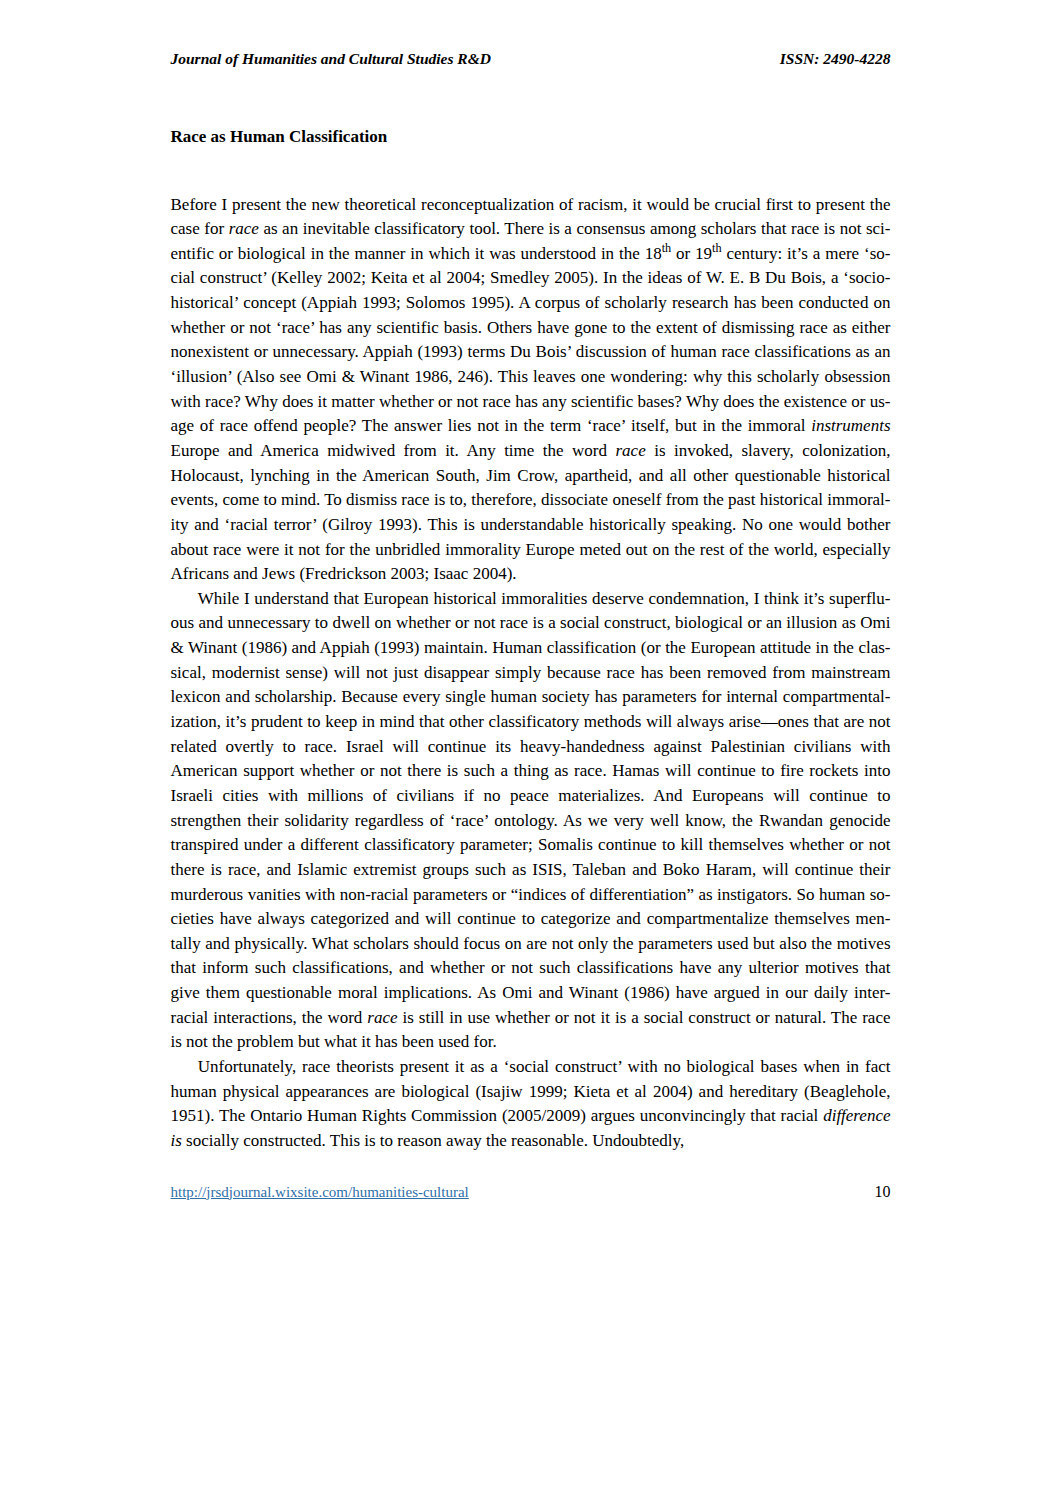Journal of Humanities and Cultural Studies R&D ISSN: 2490-4228
Race as Human Classification
Before I present the new theoretical reconceptualization of racism, it would be crucial first to present the case for race as an inevitable classificatory tool. There is a consensus among scholars that race is not scientific or biological in the manner in which it was understood in the 18th or 19th century: it’s a mere ‘social construct’ (Kelley 2002; Keita et al 2004; Smedley 2005). In the ideas of W. E. B Du Bois, a ‘sociohistorical’ concept (Appiah 1993; Solomos 1995). A corpus of scholarly research has been conducted on whether or not ‘race’ has any scientific basis. Others have gone to the extent of dismissing race as either nonexistent or unnecessary. Appiah (1993) terms Du Bois’ discussion of human race classifications as an ‘illusion’ (Also see Omi & Winant 1986, 246). This leaves one wondering: why this scholarly obsession with race? Why does it matter whether or not race has any scientific bases? Why does the existence or usage of race offend people? The answer lies not in the term ‘race’ itself, but in the immoral instruments Europe and America midwived from it. Any time the word race is invoked, slavery, colonization, Holocaust, lynching in the American South, Jim Crow, apartheid, and all other questionable historical events, come to mind. To dismiss race is to, therefore, dissociate oneself from the past historical immorality and ‘racial terror’ (Gilroy 1993). This is understandable historically speaking. No one would bother about race were it not for the unbridled immorality Europe meted out on the rest of the world, especially Africans and Jews (Fredrickson 2003; Isaac 2004).
While I understand that European historical immoralities deserve condemnation, I think it’s superfluous and unnecessary to dwell on whether or not race is a social construct, biological or an illusion as Omi & Winant (1986) and Appiah (1993) maintain. Human classification (or the European attitude in the classical, modernist sense) will not just disappear simply because race has been removed from mainstream lexicon and scholarship. Because every single human society has parameters for internal compartmentalization, it’s prudent to keep in mind that other classificatory methods will always arise—ones that are not related overtly to race. Israel will continue its heavy-handedness against Palestinian civilians with American support whether or not there is such a thing as race. Hamas will continue to fire rockets into Israeli cities with millions of civilians if no peace materializes. And Europeans will continue to strengthen their solidarity regardless of ‘race’ ontology. As we very well know, the Rwandan genocide transpired under a different classificatory parameter; Somalis continue to kill themselves whether or not there is race, and Islamic extremist groups such as ISIS, Taleban and Boko Haram, will continue their murderous vanities with non-racial parameters or “indices of differentiation” as instigators. So human societies have always categorized and will continue to categorize and compartmentalize themselves mentally and physically. What scholars should focus on are not only the parameters used but also the motives that inform such classifications, and whether or not such classifications have any ulterior motives that give them questionable moral implications. As Omi and Winant (1986) have argued in our daily inter-racial interactions, the word race is still in use whether or not it is a social construct or natural. The race is not the problem but what it has been used for.
Unfortunately, race theorists present it as a ‘social construct’ with no biological bases when in fact human physical appearances are biological (Isajiw 1999; Kieta et al 2004) and hereditary (Beaglehole, 1951). The Ontario Human Rights Commission (2005/2009) argues unconvincingly that racial difference is socially constructed. This is to reason away the reasonable. Undoubtedly,
http://jrsdjournal.wixsite.com/humanities-cultural 10